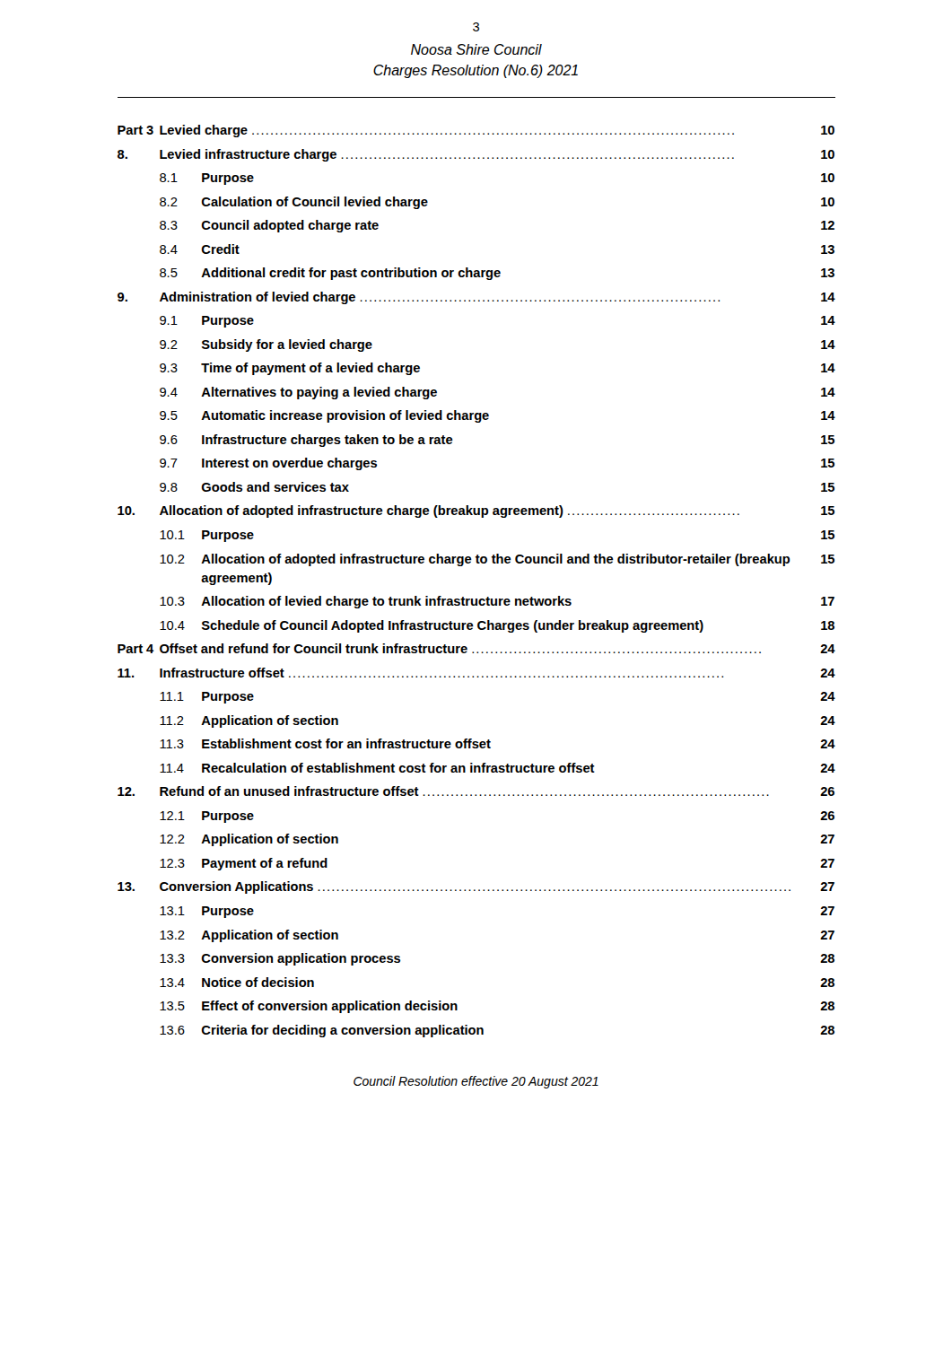3
Noosa Shire Council
Charges Resolution (No.6) 2021
| Part 3 | Levied charge ....................................................................................................... | 10 |
| 8. | Levied infrastructure charge .................................................................................... | 10 |
| | 8.1 | Purpose | 10 |
| | 8.2 | Calculation of Council levied charge | 10 |
| | 8.3 | Council adopted charge rate | 12 |
| | 8.4 | Credit | 13 |
| | 8.5 | Additional credit for past contribution or charge | 13 |
| 9. | Administration of levied charge ............................................................................. | 14 |
| | 9.1 | Purpose | 14 |
| | 9.2 | Subsidy for a levied charge | 14 |
| | 9.3 | Time of payment of a levied charge | 14 |
| | 9.4 | Alternatives to paying a levied charge | 14 |
| | 9.5 | Automatic increase provision of levied charge | 14 |
| | 9.6 | Infrastructure charges taken to be a rate | 15 |
| | 9.7 | Interest on overdue charges | 15 |
| | 9.8 | Goods and services tax | 15 |
| 10. | Allocation of adopted infrastructure charge (breakup agreement) ..................................... | 15 |
| | 10.1 | Purpose | 15 |
| | 10.2 | Allocation of adopted infrastructure charge to the Council and the distributor-retailer (breakup agreement) | 15 |
| | 10.3 | Allocation of levied charge to trunk infrastructure networks | 17 |
| | 10.4 | Schedule of Council Adopted Infrastructure Charges (under breakup agreement) | 18 |
| Part 4 | Offset and refund for Council trunk infrastructure .............................................................. | 24 |
| 11. | Infrastructure offset ............................................................................................. | 24 |
| | 11.1 | Purpose | 24 |
| | 11.2 | Application of section | 24 |
| | 11.3 | Establishment cost for an infrastructure offset | 24 |
| | 11.4 | Recalculation of establishment cost for an infrastructure offset | 24 |
| 12. | Refund of an unused infrastructure offset .......................................................................... | 26 |
| | 12.1 | Purpose | 26 |
| | 12.2 | Application of section | 27 |
| | 12.3 | Payment of a refund | 27 |
| 13. | Conversion Applications ..................................................................................................... | 27 |
| | 13.1 | Purpose | 27 |
| | 13.2 | Application of section | 27 |
| | 13.3 | Conversion application process | 28 |
| | 13.4 | Notice of decision | 28 |
| | 13.5 | Effect of conversion application decision | 28 |
| | 13.6 | Criteria for deciding a conversion application | 28 |
Council Resolution effective 20 August 2021